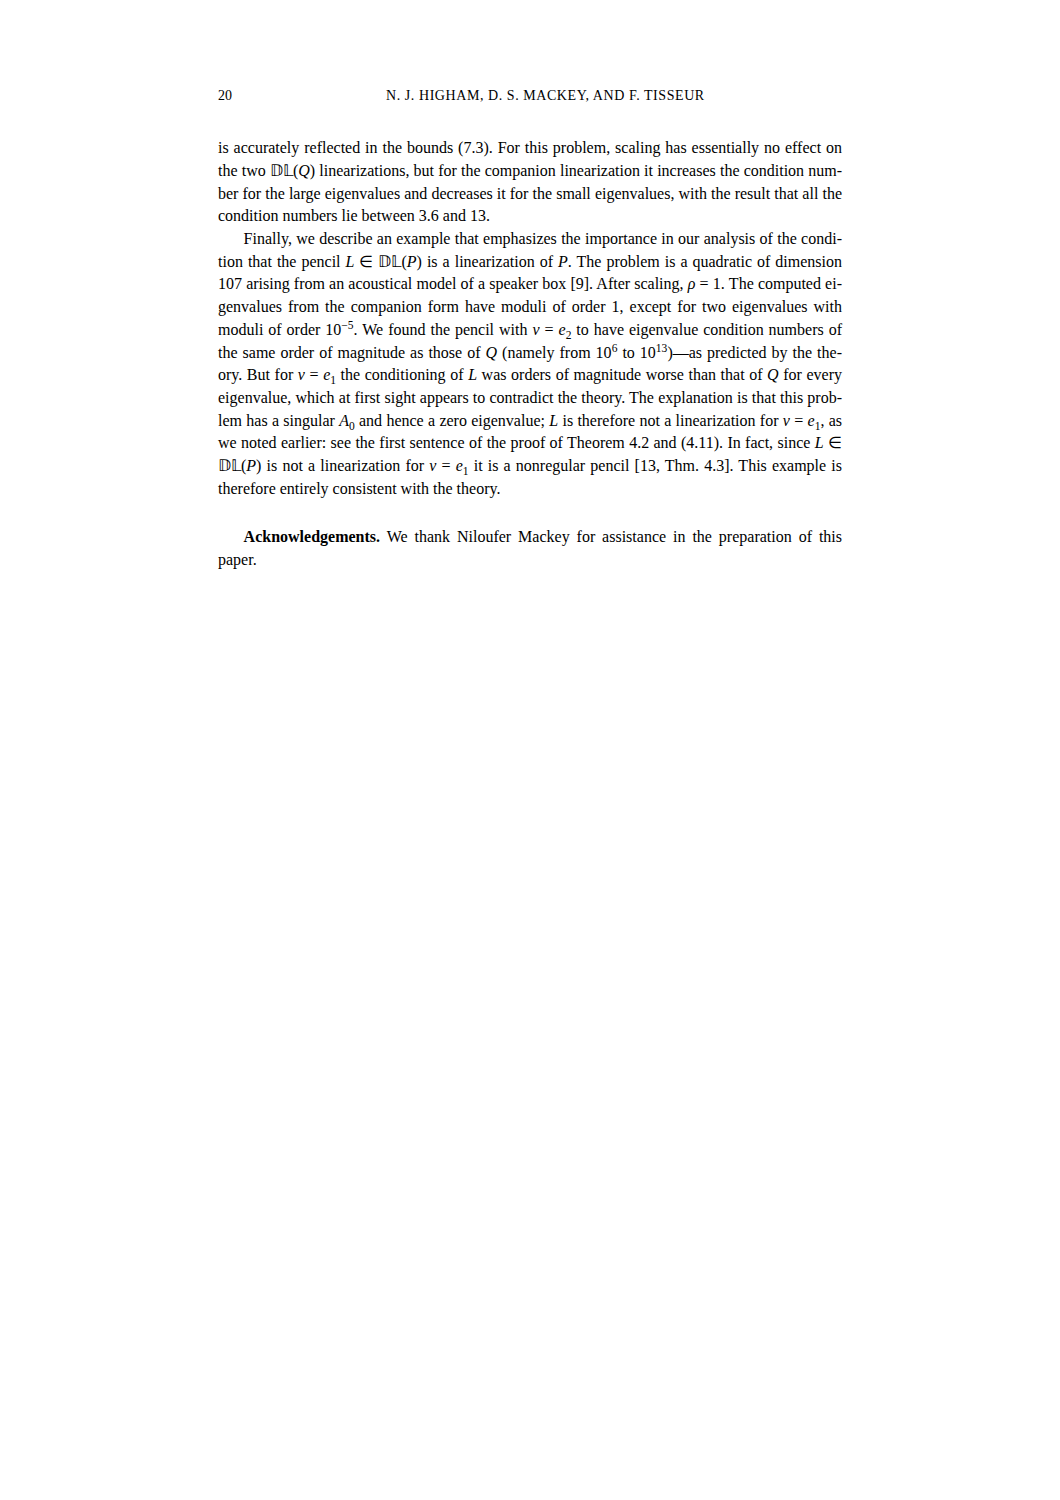20 N. J. HIGHAM, D. S. MACKEY, AND F. TISSEUR
is accurately reflected in the bounds (7.3). For this problem, scaling has essentially no effect on the two 𝔻𝕃(Q) linearizations, but for the companion linearization it increases the condition number for the large eigenvalues and decreases it for the small eigenvalues, with the result that all the condition numbers lie between 3.6 and 13.
Finally, we describe an example that emphasizes the importance in our analysis of the condition that the pencil L ∈ 𝔻𝕃(P) is a linearization of P. The problem is a quadratic of dimension 107 arising from an acoustical model of a speaker box [9]. After scaling, ρ = 1. The computed eigenvalues from the companion form have moduli of order 1, except for two eigenvalues with moduli of order 10−5. We found the pencil with v = e2 to have eigenvalue condition numbers of the same order of magnitude as those of Q (namely from 106 to 1013)—as predicted by the theory. But for v = e1 the conditioning of L was orders of magnitude worse than that of Q for every eigenvalue, which at first sight appears to contradict the theory. The explanation is that this problem has a singular A0 and hence a zero eigenvalue; L is therefore not a linearization for v = e1, as we noted earlier: see the first sentence of the proof of Theorem 4.2 and (4.11). In fact, since L ∈ 𝔻𝕃(P) is not a linearization for v = e1 it is a nonregular pencil [13, Thm. 4.3]. This example is therefore entirely consistent with the theory.
Acknowledgements. We thank Niloufer Mackey for assistance in the preparation of this paper.